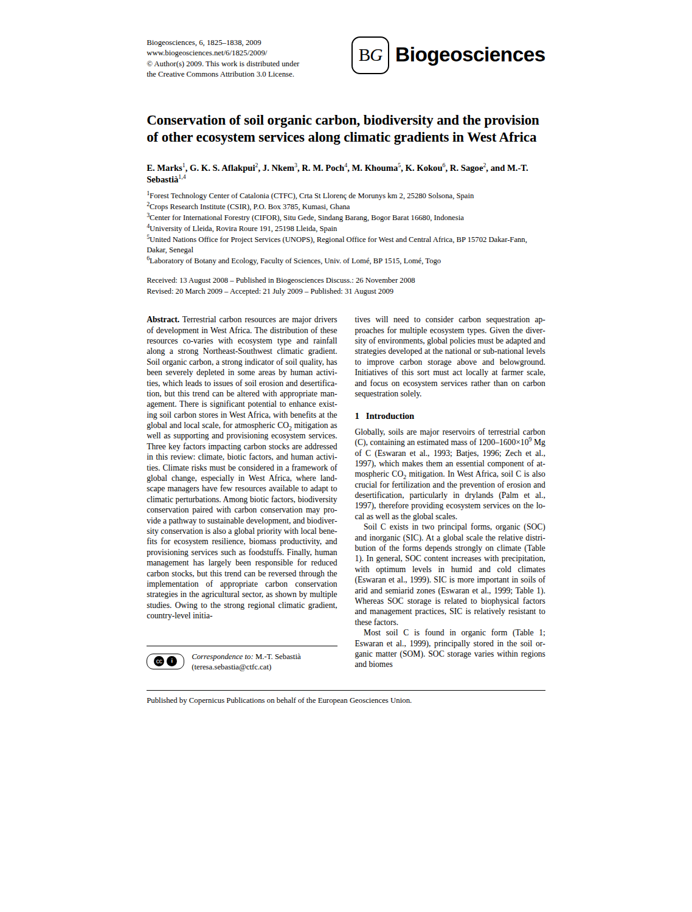Biogeosciences, 6, 1825–1838, 2009
www.biogeosciences.net/6/1825/2009/
© Author(s) 2009. This work is distributed under
the Creative Commons Attribution 3.0 License.
BG
Biogeosciences
Conservation of soil organic carbon, biodiversity and the provision of other ecosystem services along climatic gradients in West Africa
E. Marks1, G. K. S. Aflakpui2, J. Nkem3, R. M. Poch4, M. Khouma5, K. Kokou6, R. Sagoe2, and M.-T. Sebastià1,4
1Forest Technology Center of Catalonia (CTFC), Crta St Llorenç de Morunys km 2, 25280 Solsona, Spain
2Crops Research Institute (CSIR), P.O. Box 3785, Kumasi, Ghana
3Center for International Forestry (CIFOR), Situ Gede, Sindang Barang, Bogor Barat 16680, Indonesia
4University of Lleida, Rovira Roure 191, 25198 Lleida, Spain
5United Nations Office for Project Services (UNOPS), Regional Office for West and Central Africa, BP 15702 Dakar-Fann, Dakar, Senegal
6Laboratory of Botany and Ecology, Faculty of Sciences, Univ. of Lomé, BP 1515, Lomé, Togo
Received: 13 August 2008 – Published in Biogeosciences Discuss.: 26 November 2008
Revised: 20 March 2009 – Accepted: 21 July 2009 – Published: 31 August 2009
Abstract. Terrestrial carbon resources are major drivers of development in West Africa. The distribution of these resources co-varies with ecosystem type and rainfall along a strong Northeast-Southwest climatic gradient. Soil organic carbon, a strong indicator of soil quality, has been severely depleted in some areas by human activities, which leads to issues of soil erosion and desertification, but this trend can be altered with appropriate management. There is significant potential to enhance existing soil carbon stores in West Africa, with benefits at the global and local scale, for atmospheric CO2 mitigation as well as supporting and provisioning ecosystem services. Three key factors impacting carbon stocks are addressed in this review: climate, biotic factors, and human activities. Climate risks must be considered in a framework of global change, especially in West Africa, where landscape managers have few resources available to adapt to climatic perturbations. Among biotic factors, biodiversity conservation paired with carbon conservation may provide a pathway to sustainable development, and biodiversity conservation is also a global priority with local benefits for ecosystem resilience, biomass productivity, and provisioning services such as foodstuffs. Finally, human management has largely been responsible for reduced carbon stocks, but this trend can be reversed through the implementation of appropriate carbon conservation strategies in the agricultural sector, as shown by multiple studies. Owing to the strong regional climatic gradient, country-level initia-
cc
i
Correspondence to: M.-T. Sebastià
(teresa.sebastia@ctfc.cat)
tives will need to consider carbon sequestration approaches for multiple ecosystem types. Given the diversity of environments, global policies must be adapted and strategies developed at the national or sub-national levels to improve carbon storage above and belowground. Initiatives of this sort must act locally at farmer scale, and focus on ecosystem services rather than on carbon sequestration solely.
1 Introduction
Globally, soils are major reservoirs of terrestrial carbon (C), containing an estimated mass of 1200–1600×109 Mg of C (Eswaran et al., 1993; Batjes, 1996; Zech et al., 1997), which makes them an essential component of atmospheric CO2 mitigation. In West Africa, soil C is also crucial for fertilization and the prevention of erosion and desertification, particularly in drylands (Palm et al., 1997), therefore providing ecosystem services on the local as well as the global scales.
Soil C exists in two principal forms, organic (SOC) and inorganic (SIC). At a global scale the relative distribution of the forms depends strongly on climate (Table 1). In general, SOC content increases with precipitation, with optimum levels in humid and cold climates (Eswaran et al., 1999). SIC is more important in soils of arid and semiarid zones (Eswaran et al., 1999; Table 1). Whereas SOC storage is related to biophysical factors and management practices, SIC is relatively resistant to these factors.
Most soil C is found in organic form (Table 1; Eswaran et al., 1999), principally stored in the soil organic matter (SOM). SOC storage varies within regions and biomes
Published by Copernicus Publications on behalf of the European Geosciences Union.